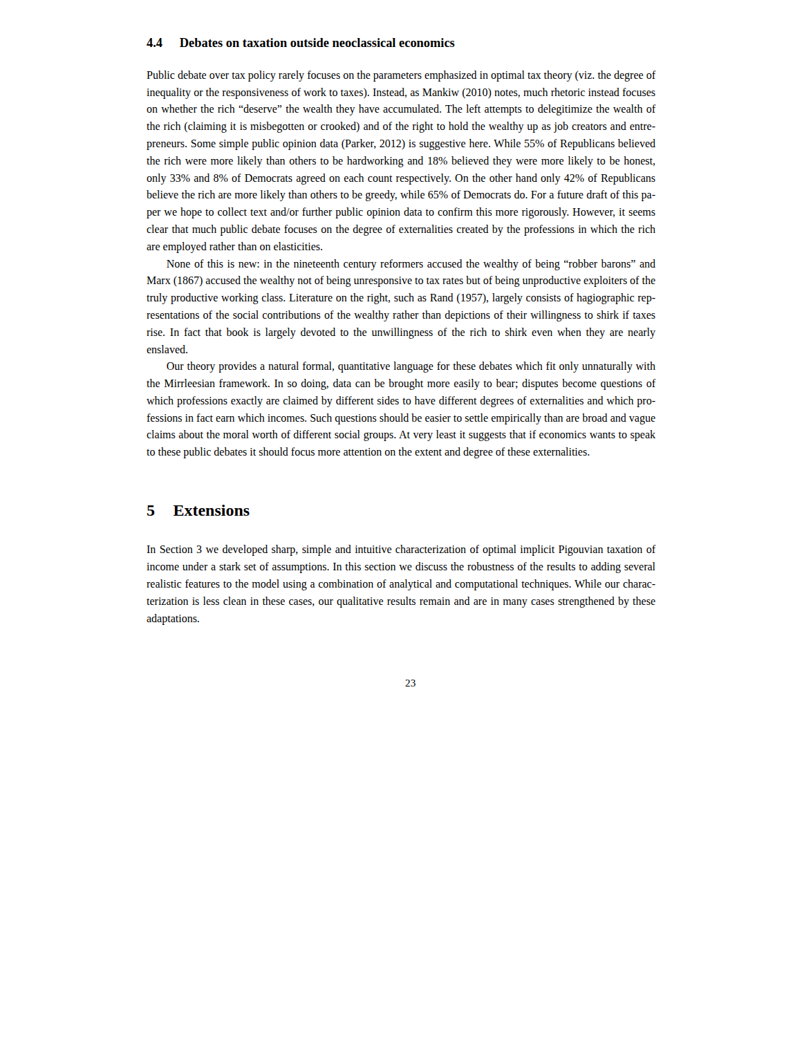4.4 Debates on taxation outside neoclassical economics
Public debate over tax policy rarely focuses on the parameters emphasized in optimal tax theory (viz. the degree of inequality or the responsiveness of work to taxes). Instead, as Mankiw (2010) notes, much rhetoric instead focuses on whether the rich “deserve” the wealth they have accumulated. The left attempts to delegitimize the wealth of the rich (claiming it is misbegotten or crooked) and of the right to hold the wealthy up as job creators and entrepreneurs. Some simple public opinion data (Parker, 2012) is suggestive here. While 55% of Republicans believed the rich were more likely than others to be hardworking and 18% believed they were more likely to be honest, only 33% and 8% of Democrats agreed on each count respectively. On the other hand only 42% of Republicans believe the rich are more likely than others to be greedy, while 65% of Democrats do. For a future draft of this paper we hope to collect text and/or further public opinion data to confirm this more rigorously. However, it seems clear that much public debate focuses on the degree of externalities created by the professions in which the rich are employed rather than on elasticities.
None of this is new: in the nineteenth century reformers accused the wealthy of being “robber barons” and Marx (1867) accused the wealthy not of being unresponsive to tax rates but of being unproductive exploiters of the truly productive working class. Literature on the right, such as Rand (1957), largely consists of hagiographic representations of the social contributions of the wealthy rather than depictions of their willingness to shirk if taxes rise. In fact that book is largely devoted to the unwillingness of the rich to shirk even when they are nearly enslaved.
Our theory provides a natural formal, quantitative language for these debates which fit only unnaturally with the Mirrleesian framework. In so doing, data can be brought more easily to bear; disputes become questions of which professions exactly are claimed by different sides to have different degrees of externalities and which professions in fact earn which incomes. Such questions should be easier to settle empirically than are broad and vague claims about the moral worth of different social groups. At very least it suggests that if economics wants to speak to these public debates it should focus more attention on the extent and degree of these externalities.
5 Extensions
In Section 3 we developed sharp, simple and intuitive characterization of optimal implicit Pigouvian taxation of income under a stark set of assumptions. In this section we discuss the robustness of the results to adding several realistic features to the model using a combination of analytical and computational techniques. While our characterization is less clean in these cases, our qualitative results remain and are in many cases strengthened by these adaptations.
23